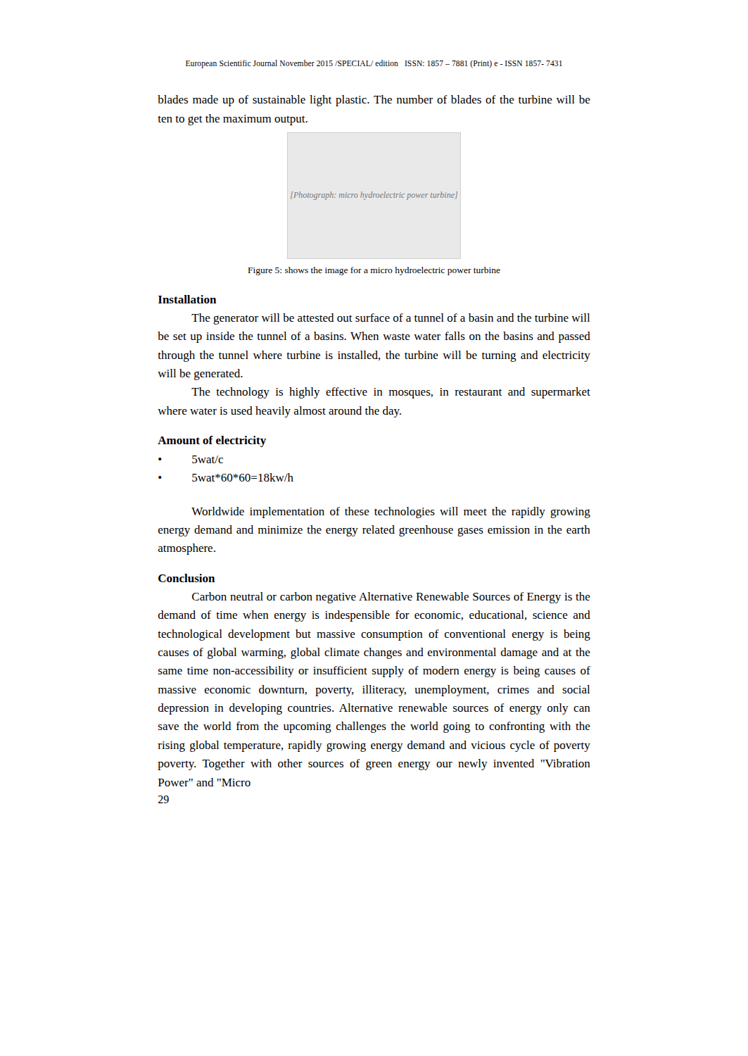European Scientific Journal November 2015 /SPECIAL/ edition ISSN: 1857 – 7881 (Print) e - ISSN 1857- 7431
blades made up of sustainable light plastic. The number of blades of the turbine will be ten to get the maximum output.
[Photograph: micro hydroelectric power turbine]
Figure 5: shows the image for a micro hydroelectric power turbine
Installation
The generator will be attested out surface of a tunnel of a basin and the turbine will be set up inside the tunnel of a basins. When waste water falls on the basins and passed through the tunnel where turbine is installed, the turbine will be turning and electricity will be generated.
The technology is highly effective in mosques, in restaurant and supermarket where water is used heavily almost around the day.
Amount of electricity
5wat/c
5wat*60*60=18kw/h
Worldwide implementation of these technologies will meet the rapidly growing energy demand and minimize the energy related greenhouse gases emission in the earth atmosphere.
Conclusion
Carbon neutral or carbon negative Alternative Renewable Sources of Energy is the demand of time when energy is indespensible for economic, educational, science and technological development but massive consumption of conventional energy is being causes of global warming, global climate changes and environmental damage and at the same time non-accessibility or insufficient supply of modern energy is being causes of massive economic downturn, poverty, illiteracy, unemployment, crimes and social depression in developing countries. Alternative renewable sources of energy only can save the world from the upcoming challenges the world going to confronting with the rising global temperature, rapidly growing energy demand and vicious cycle of poverty poverty. Together with other sources of green energy our newly invented "Vibration Power" and "Micro
29